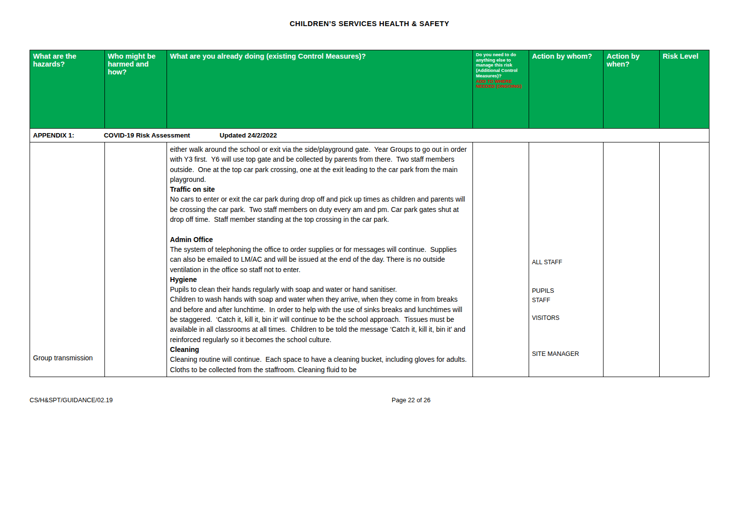CHILDREN’S SERVICES HEALTH & SAFETY
| APPENDIX 1: COVID-19 Risk Assessment Updated 24/2/2022 |
| What are the hazards? | Who might be harmed and how? | What are you already doing (existing Control Measures)? | Do you need to do anything else to manage this risk (Additional Control Measures)? ADD TO WHERE NEEDED (ONGOING) | Action by whom? | Action by when? | Risk Level |
| Group transmission | | either walk around the school or exit via the side/playground gate. Year Groups to go out in order with Y3 first. Y6 will use top gate and be collected by parents from there. Two staff members outside. One at the top car park crossing, one at the exit leading to the car park from the main playground. Traffic on site No cars to enter or exit the car park during drop off and pick up times as children and parents will be crossing the car park. Two staff members on duty every am and pm. Car park gates shut at drop off time. Staff member standing at the top crossing in the car park. Admin Office The system of telephoning the office to order supplies or for messages will continue. Supplies can also be emailed to LM/AC and will be issued at the end of the day. There is no outside ventilation in the office so staff not to enter. Hygiene Pupils to clean their hands regularly with soap and water or hand sanitiser. Children to wash hands with soap and water when they arrive, when they come in from breaks and before and after lunchtime. In order to help with the use of sinks breaks and lunchtimes will be staggered. ‘Catch it, kill it, bin it’ will continue to be the school approach. Tissues must be available in all classrooms at all times. Children to be told the message ‘Catch it, kill it, bin it’ and reinforced regularly so it becomes the school culture. Cleaning Cleaning routine will continue. Each space to have a cleaning bucket, including gloves for adults. Cloths to be collected from the staffroom. Cleaning fluid to be | | ALL STAFF PUPILS STAFF VISITORS SITE MANAGER | | |
CS/H&SPT/GUIDANCE/02.19
Page 22 of 26